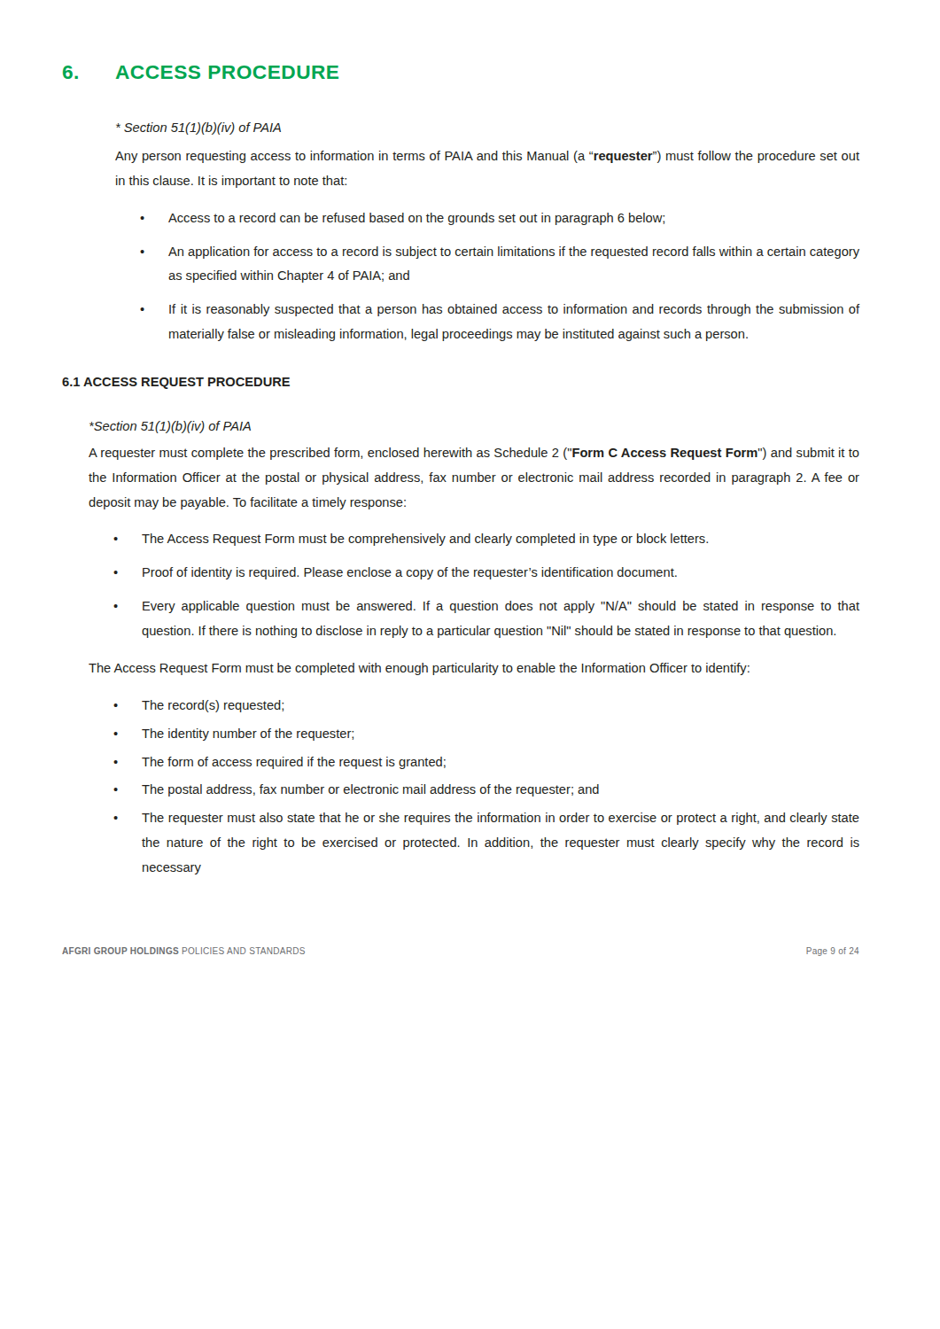6. ACCESS PROCEDURE
* Section 51(1)(b)(iv) of PAIA
Any person requesting access to information in terms of PAIA and this Manual (a “requester”) must follow the procedure set out in this clause. It is important to note that:
Access to a record can be refused based on the grounds set out in paragraph 6 below;
An application for access to a record is subject to certain limitations if the requested record falls within a certain category as specified within Chapter 4 of PAIA; and
If it is reasonably suspected that a person has obtained access to information and records through the submission of materially false or misleading information, legal proceedings may be instituted against such a person.
6.1 ACCESS REQUEST PROCEDURE
*Section 51(1)(b)(iv) of PAIA
A requester must complete the prescribed form, enclosed herewith as Schedule 2 ("Form C Access Request Form") and submit it to the Information Officer at the postal or physical address, fax number or electronic mail address recorded in paragraph 2. A fee or deposit may be payable. To facilitate a timely response:
The Access Request Form must be comprehensively and clearly completed in type or block letters.
Proof of identity is required. Please enclose a copy of the requester’s identification document.
Every applicable question must be answered. If a question does not apply "N/A" should be stated in response to that question. If there is nothing to disclose in reply to a particular question "Nil" should be stated in response to that question.
The Access Request Form must be completed with enough particularity to enable the Information Officer to identify:
The record(s) requested;
The identity number of the requester;
The form of access required if the request is granted;
The postal address, fax number or electronic mail address of the requester; and
The requester must also state that he or she requires the information in order to exercise or protect a right, and clearly state the nature of the right to be exercised or protected. In addition, the requester must clearly specify why the record is necessary
AFGRI GROUP HOLDINGS POLICIES AND STANDARDS
Page 9 of 24